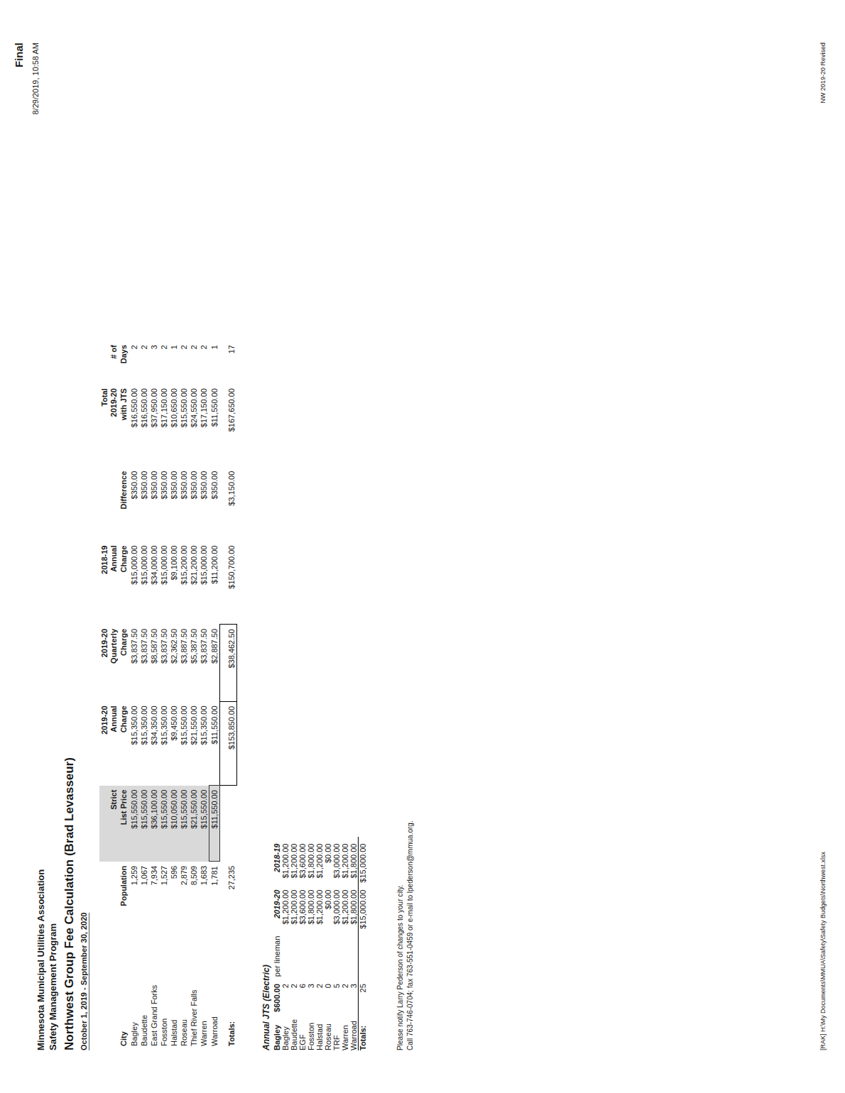Final
8/29/2019, 10:58 AM
Minnesota Municipal Utilities Association
Safety Management Program
Northwest Group Fee Calculation (Brad Levasseur)
October 1, 2019 - September 30, 2020
| City | Population | Strict | 2019-20 Annual | 2019-20 Quarterly | 2018-19 Annual | Difference | Total 2019-20 | # of |
| --- | --- | --- | --- | --- | --- | --- | --- | --- |
| List Price | Charge | Charge | Charge | with JTS | Days |
| Bagley | 1,259 | $15,550.00 | $15,350.00 | $3,837.50 | $15,000.00 | $350.00 | $16,550.00 | 2 |
| Baudette | 1,067 | $15,550.00 | $15,350.00 | $3,837.50 | $15,000.00 | $350.00 | $16,550.00 | 2 |
| East Grand Forks | 7,934 | $36,100.00 | $34,350.00 | $8,587.50 | $34,000.00 | $350.00 | $37,950.00 | 3 |
| Fosston | 1,527 | $15,550.00 | $15,350.00 | $3,837.50 | $15,000.00 | $350.00 | $17,150.00 | 2 |
| Halstad | 596 | $10,050.00 | $9,450.00 | $2,362.50 | $9,100.00 | $350.00 | $10,650.00 | 1 |
| Roseau | 2,879 | $15,550.00 | $15,550.00 | $3,887.50 | $15,200.00 | $350.00 | $15,550.00 | 2 |
| Thief River Falls | 8,509 | $21,550.00 | $21,550.00 | $5,387.50 | $21,200.00 | $350.00 | $24,550.00 | 2 |
| Warren | 1,683 | $15,550.00 | $15,350.00 | $3,837.50 | $15,000.00 | $350.00 | $17,150.00 | 2 |
| Warroad | 1,781 | $11,550.00 | $11,550.00 | $2,887.50 | $11,200.00 | $350.00 | $11,550.00 | 1 |
| Totals: | 27,235 | | $153,850.00 | $38,462.50 | $150,700.00 | $3,150.00 | $167,650.00 | 17 |
Annual JTS (Electric)
| Bagley | $600.00 | per lineman | 2019-20 | 2018-19 |
| Bagley | 2 | | $1,200.00 | $1,200.00 |
| Baudette | 2 | | $1,200.00 | $1,200.00 |
| EGF | 6 | | $3,600.00 | $3,600.00 |
| Fosston | 3 | | $1,800.00 | $1,800.00 |
| Halstad | 2 | | $1,200.00 | $1,200.00 |
| Roseau | 0 | | $0.00 | $0.00 |
| TRF | 5 | | $3,000.00 | $3,000.00 |
| Warren | 2 | | $1,200.00 | $1,200.00 |
| Warroad | 3 | | $1,800.00 | $1,800.00 |
| Totals: | 25 | | $15,000.00 | $15,000.00 |
Please notify Larry Pederson of changes to your city.
Call 763-746-0704; fax 763-551-0459 or e-mail to lpederson@mmua.org.
[RAK] H:\My Documents\MMUA\Safety\Safety Budgets\Northwest.xlsx NW 2019-20 Revised